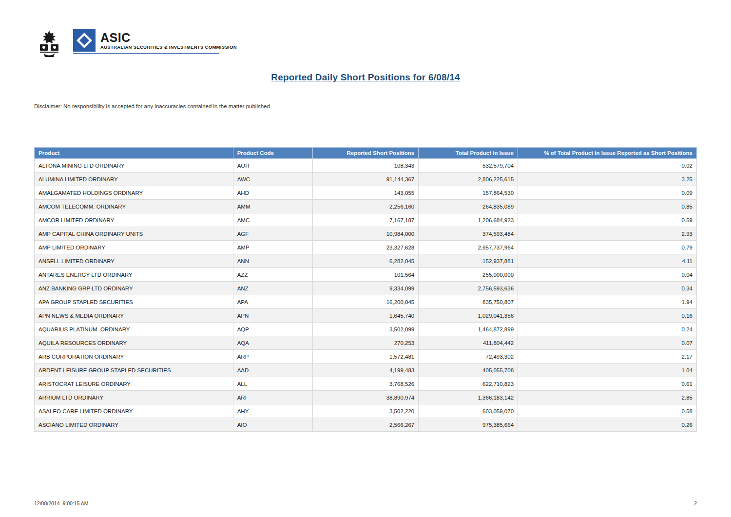ASIC
Australian Securities & Investments Commission
Reported Daily Short Positions for 6/08/14
Disclaimer: No responsibility is accepted for any inaccuracies contained in the matter published.
| Product | Product Code | Reported Short Positions | Total Product in Issue | % of Total Product in Issue Reported as Short Positions |
| --- | --- | --- | --- | --- |
| ALTONA MINING LTD ORDINARY | AOH | 108,343 | 532,579,704 | 0.02 |
| ALUMINA LIMITED ORDINARY | AWC | 91,144,367 | 2,806,225,615 | 3.25 |
| AMALGAMATED HOLDINGS ORDINARY | AHD | 143,055 | 157,864,530 | 0.09 |
| AMCOM TELECOMM. ORDINARY | AMM | 2,256,160 | 264,835,089 | 0.85 |
| AMCOR LIMITED ORDINARY | AMC | 7,167,187 | 1,206,684,923 | 0.59 |
| AMP CAPITAL CHINA ORDINARY UNITS | AGF | 10,984,000 | 374,593,484 | 2.93 |
| AMP LIMITED ORDINARY | AMP | 23,327,628 | 2,957,737,964 | 0.79 |
| ANSELL LIMITED ORDINARY | ANN | 6,282,045 | 152,937,881 | 4.11 |
| ANTARES ENERGY LTD ORDINARY | AZZ | 101,564 | 255,000,000 | 0.04 |
| ANZ BANKING GRP LTD ORDINARY | ANZ | 9,334,099 | 2,756,593,636 | 0.34 |
| APA GROUP STAPLED SECURITIES | APA | 16,200,045 | 835,750,807 | 1.94 |
| APN NEWS & MEDIA ORDINARY | APN | 1,645,740 | 1,029,041,356 | 0.16 |
| AQUARIUS PLATINUM. ORDINARY | AQP | 3,502,099 | 1,464,872,899 | 0.24 |
| AQUILA RESOURCES ORDINARY | AQA | 270,253 | 411,804,442 | 0.07 |
| ARB CORPORATION ORDINARY | ARP | 1,572,481 | 72,493,302 | 2.17 |
| ARDENT LEISURE GROUP STAPLED SECURITIES | AAD | 4,199,483 | 405,055,708 | 1.04 |
| ARISTOCRAT LEISURE ORDINARY | ALL | 3,768,526 | 622,710,823 | 0.61 |
| ARRIUM LTD ORDINARY | ARI | 38,890,974 | 1,366,183,142 | 2.85 |
| ASALEO CARE LIMITED ORDINARY | AHY | 3,502,220 | 603,059,070 | 0.58 |
| ASCIANO LIMITED ORDINARY | AIO | 2,566,267 | 975,385,664 | 0.26 |
12/08/2014 9:00:15 AM
2